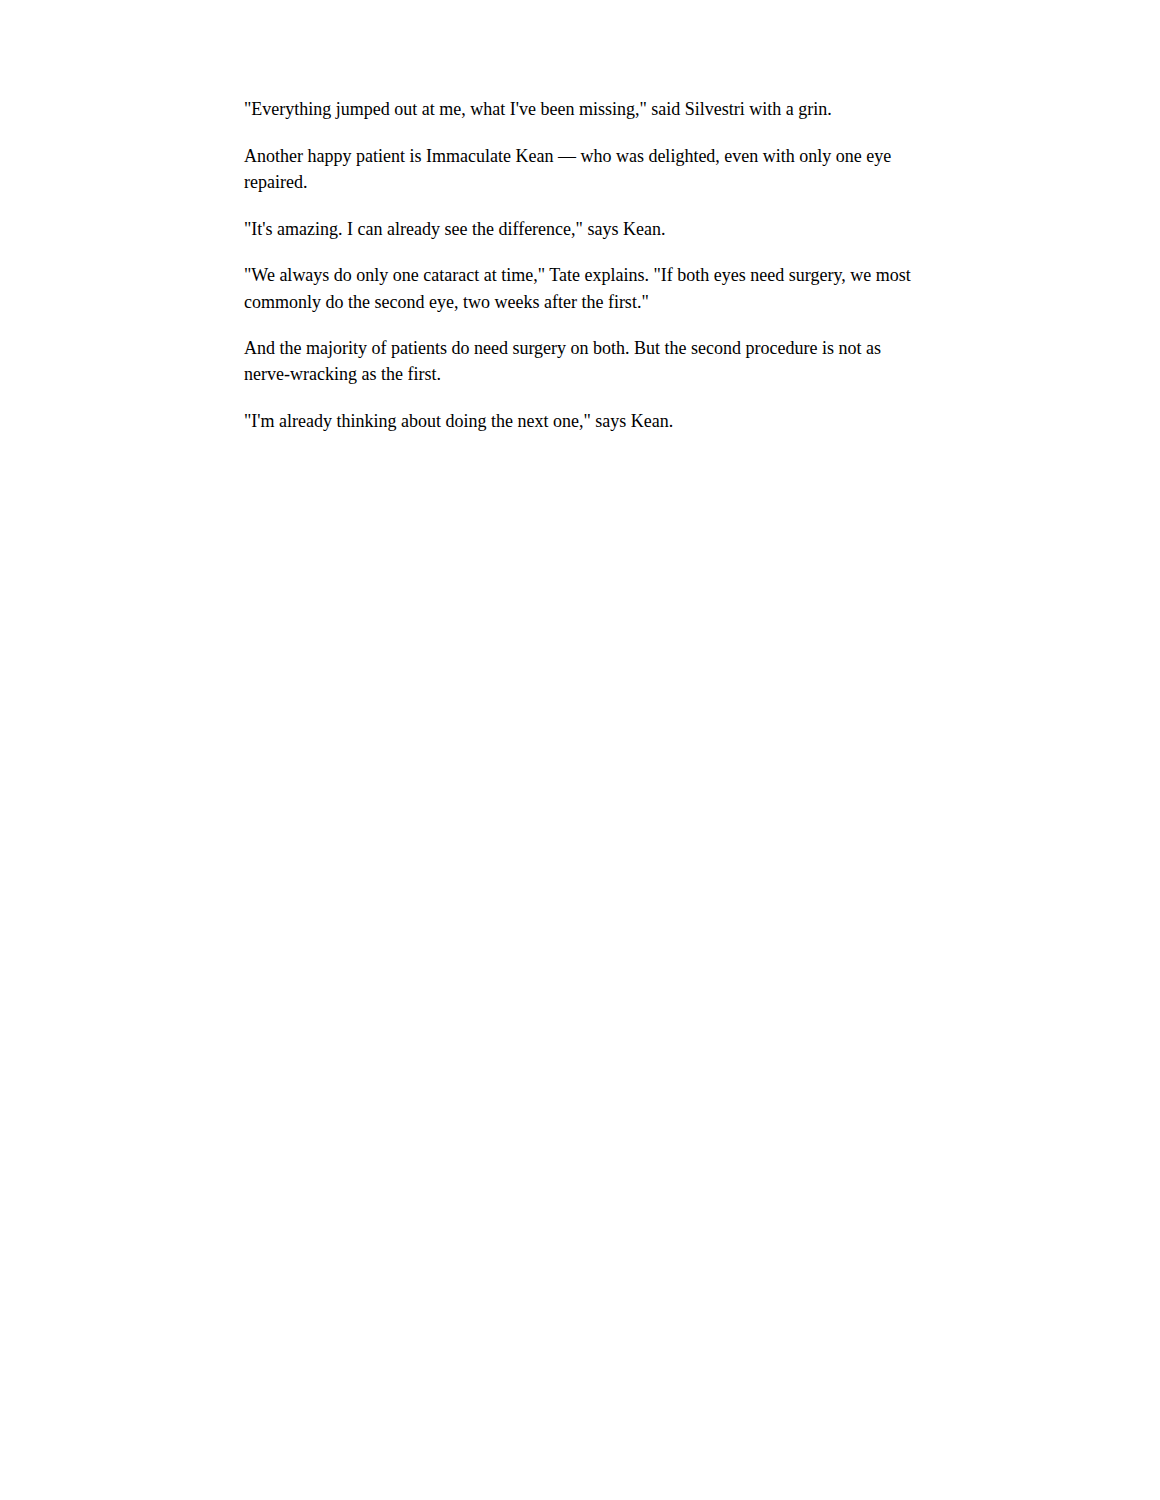"Everything jumped out at me, what I've been missing," said Silvestri with a grin.
Another happy patient is Immaculate Kean — who was delighted, even with only one eye repaired.
"It's amazing. I can already see the difference," says Kean.
"We always do only one cataract at time," Tate explains. "If both eyes need surgery, we most commonly do the second eye, two weeks after the first."
And the majority of patients do need surgery on both. But the second procedure is not as nerve-wracking as the first.
"I'm already thinking about doing the next one," says Kean.